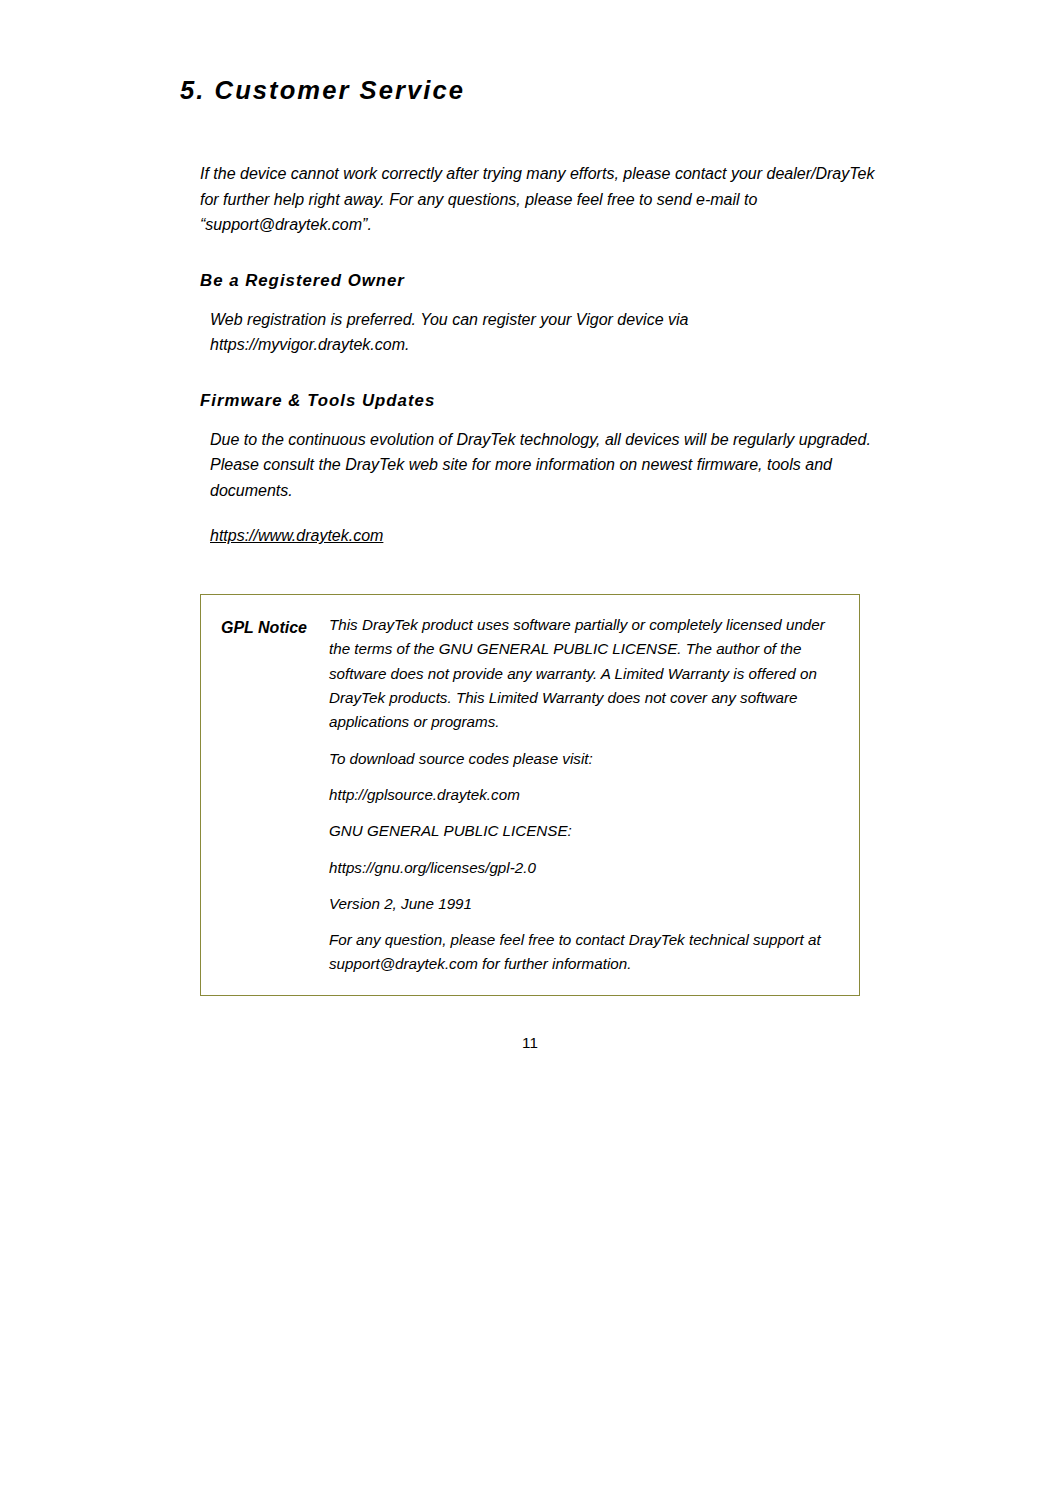5. Customer Service
If the device cannot work correctly after trying many efforts, please contact your dealer/DrayTek for further help right away. For any questions, please feel free to send e-mail to “support@draytek.com”.
Be a Registered Owner
Web registration is preferred. You can register your Vigor device via https://myvigor.draytek.com.
Firmware & Tools Updates
Due to the continuous evolution of DrayTek technology, all devices will be regularly upgraded. Please consult the DrayTek web site for more information on newest firmware, tools and documents.
https://www.draytek.com
GPL Notice
This DrayTek product uses software partially or completely licensed under the terms of the GNU GENERAL PUBLIC LICENSE. The author of the software does not provide any warranty. A Limited Warranty is offered on DrayTek products. This Limited Warranty does not cover any software applications or programs.
To download source codes please visit:
http://gplsource.draytek.com
GNU GENERAL PUBLIC LICENSE:
https://gnu.org/licenses/gpl-2.0
Version 2, June 1991
For any question, please feel free to contact DrayTek technical support at support@draytek.com for further information.
11